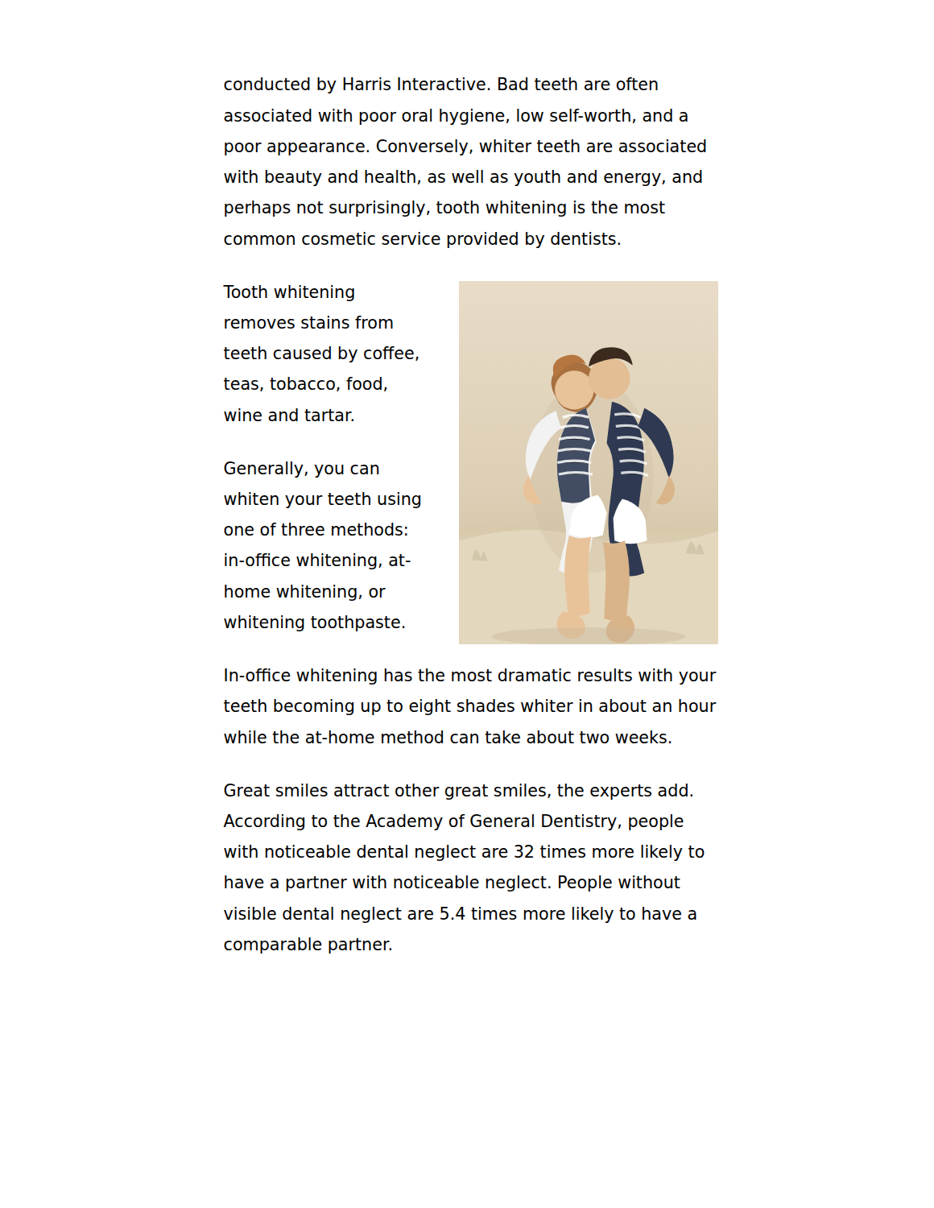conducted by Harris Interactive. Bad teeth are often associated with poor oral hygiene, low self-worth, and a poor appearance. Conversely, whiter teeth are associated with beauty and health, as well as youth and energy, and perhaps not surprisingly, tooth whitening is the most common cosmetic service provided by dentists.
Tooth whitening removes stains from teeth caused by coffee, teas, tobacco, food, wine and tartar.
Generally, you can whiten your teeth using one of three methods: in-office whitening, at-home whitening, or whitening toothpaste.
In-office whitening has the most dramatic results with your teeth becoming up to eight shades whiter in about an hour while the at-home method can take about two weeks.
Great smiles attract other great smiles, the experts add. According to the Academy of General Dentistry, people with noticeable dental neglect are 32 times more likely to have a partner with noticeable neglect. People without visible dental neglect are 5.4 times more likely to have a comparable partner.